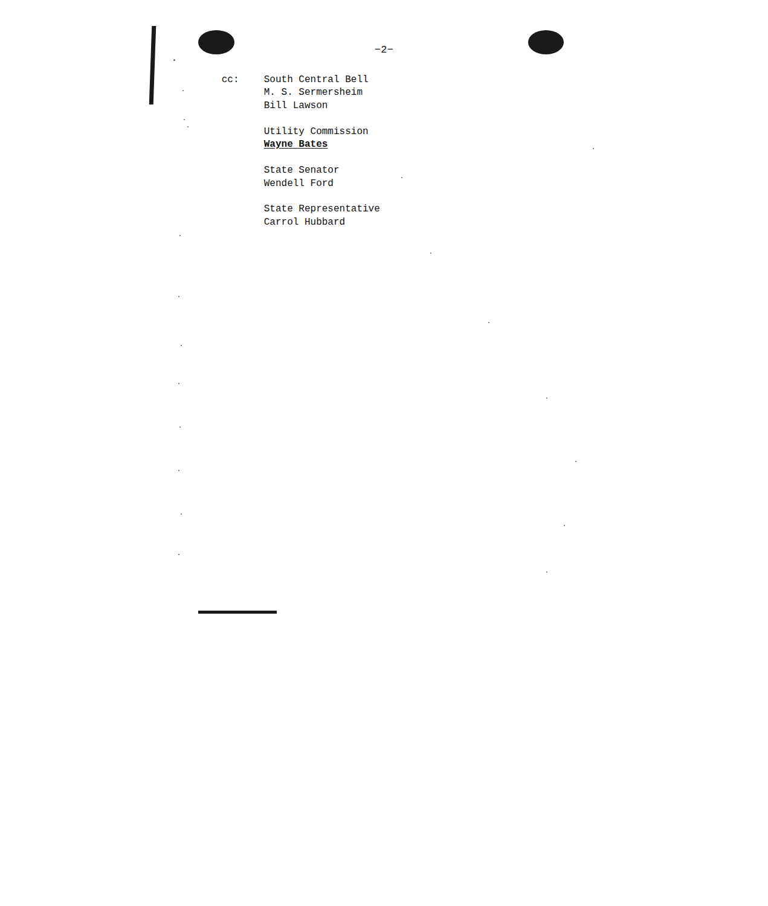−2−
cc:
South Central Bell
M. S. Sermersheim
Bill Lawson
Utility Commission
Wayne Bates
State Senator
Wendell Ford
State Representative
Carrol Hubbard